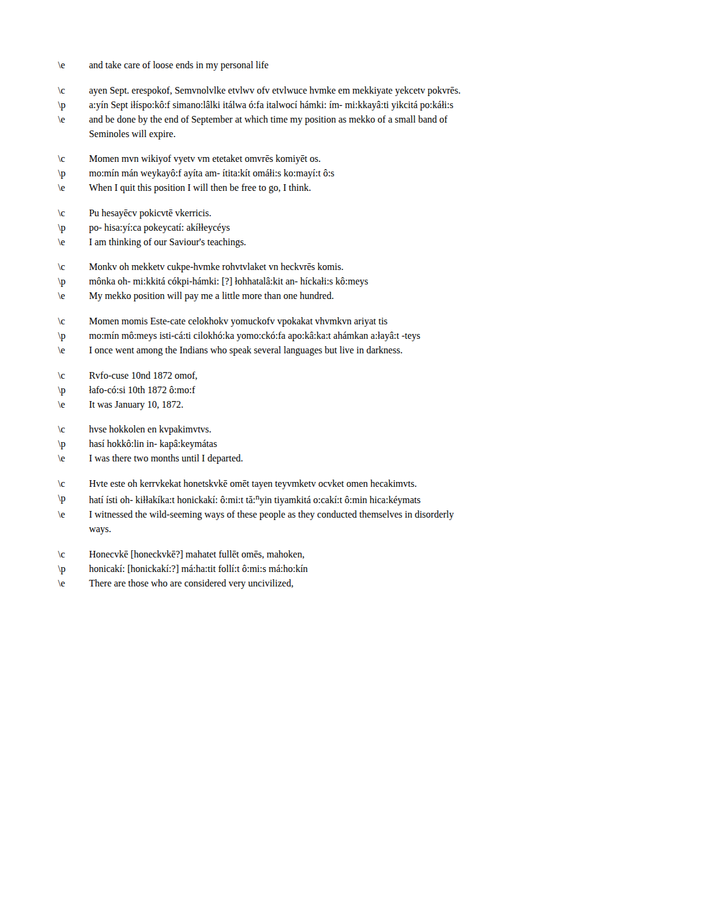\e and take care of loose ends in my personal life
\c ayen Sept. erespokof, Semvnolvlke etvlwv ofv etvlwuce hvmke em mekkiyate yekcetv pokvrēs.
\p a:yín Sept iłíspo:kô:f simano:lâlki itálwa ó:fa italwocí hámki: ím- mi:kkayâ:ti yikcitá po:káłi:s
\e and be done by the end of September at which time my position as mekko of a small band of Seminoles will expire.
\c Momen mvn wikiyof vyetv vm etetaket omvrēs komiyēt os.
\p mo:mín mán weykayô:f ayíta am- ítita:kít omáłi:s ko:mayí:t ô:s
\e When I quit this position I will then be free to go, I think.
\c Pu hesayēcv pokicvtē vkerricis.
\p po- hisa:yí:ca pokeycatí: akíłłeycéys
\e I am thinking of our Saviour's teachings.
\c Monkv oh mekketv cukpe-hvmke rohvtvlaket vn heckvrēs komis.
\p mônka oh- mi:kkitá cókpi-hámki: [?] łohhatalâ:kit an- híckałi:s kô:meys
\e My mekko position will pay me a little more than one hundred.
\c Momen momis Este-cate celokhokv yomuckofv vpokakat vhvmkvn ariyat tis
\p mo:mín mô:meys isti-cá:ti cilokhó:ka yomo:ckó:fa apo:kâ:ka:t ahámkan a:łayâ:t -teys
\e I once went among the Indians who speak several languages but live in darkness.
\c Rvfo-cuse 10nd 1872 omof,
\p łafo-có:si 10th 1872 ô:mo:f
\e It was January 10, 1872.
\c hvse hokkolen en kvpakimvtvs.
\p hasí hokkô:lin in- kapâ:keymátas
\e I was there two months until I departed.
\c Hvte este oh kerrvkekat honetskvkē omēt tayen teyvmketv ocvket omen hecakimvts.
\p hatí ísti oh- kiłłakíka:t honickakí: ô:mi:t tă:nyin tiyamkitá o:cakí:t ô:min hica:kéymats
\e I witnessed the wild-seeming ways of these people as they conducted themselves in disorderly ways.
\c Honecvkē [honeckvkē?] mahatet fullēt omēs, mahoken,
\p honicakí: [honickakí:?] má:ha:tit follí:t ô:mi:s má:ho:kín
\e There are those who are considered very uncivilized,